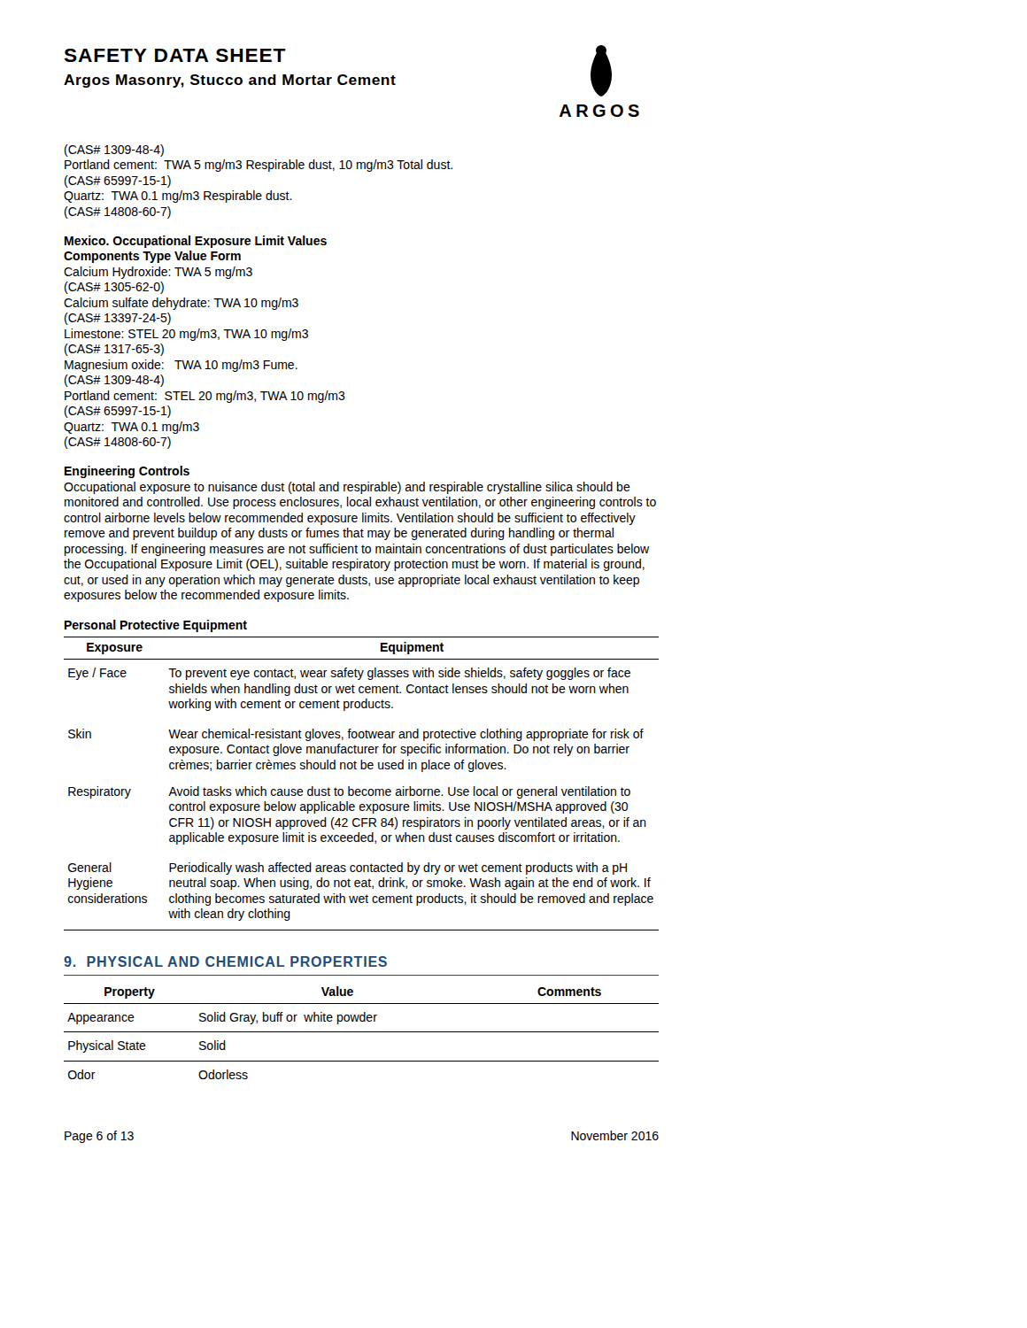SAFETY DATA SHEET
Argos Masonry, Stucco and Mortar Cement
ARGOS
(CAS# 1309-48-4)
Portland cement: TWA 5 mg/m3 Respirable dust, 10 mg/m3 Total dust.
(CAS# 65997-15-1)
Quartz: TWA 0.1 mg/m3 Respirable dust.
(CAS# 14808-60-7)
Mexico. Occupational Exposure Limit Values
Components Type Value Form
Calcium Hydroxide: TWA 5 mg/m3
(CAS# 1305-62-0)
Calcium sulfate dehydrate: TWA 10 mg/m3
(CAS# 13397-24-5)
Limestone: STEL 20 mg/m3, TWA 10 mg/m3
(CAS# 1317-65-3)
Magnesium oxide: TWA 10 mg/m3 Fume.
(CAS# 1309-48-4)
Portland cement: STEL 20 mg/m3, TWA 10 mg/m3
(CAS# 65997-15-1)
Quartz: TWA 0.1 mg/m3
(CAS# 14808-60-7)
Engineering Controls
Occupational exposure to nuisance dust (total and respirable) and respirable crystalline silica should be monitored and controlled. Use process enclosures, local exhaust ventilation, or other engineering controls to control airborne levels below recommended exposure limits. Ventilation should be sufficient to effectively remove and prevent buildup of any dusts or fumes that may be generated during handling or thermal processing. If engineering measures are not sufficient to maintain concentrations of dust particulates below the Occupational Exposure Limit (OEL), suitable respiratory protection must be worn. If material is ground, cut, or used in any operation which may generate dusts, use appropriate local exhaust ventilation to keep exposures below the recommended exposure limits.
Personal Protective Equipment
| Exposure | Equipment |
| --- | --- |
| Eye / Face | To prevent eye contact, wear safety glasses with side shields, safety goggles or face shields when handling dust or wet cement. Contact lenses should not be worn when working with cement or cement products. |
| Skin | Wear chemical-resistant gloves, footwear and protective clothing appropriate for risk of exposure. Contact glove manufacturer for specific information. Do not rely on barrier crèmes; barrier crèmes should not be used in place of gloves. |
| Respiratory | Avoid tasks which cause dust to become airborne. Use local or general ventilation to control exposure below applicable exposure limits. Use NIOSH/MSHA approved (30 CFR 11) or NIOSH approved (42 CFR 84) respirators in poorly ventilated areas, or if an applicable exposure limit is exceeded, or when dust causes discomfort or irritation. |
| General Hygiene considerations | Periodically wash affected areas contacted by dry or wet cement products with a pH neutral soap. When using, do not eat, drink, or smoke. Wash again at the end of work. If clothing becomes saturated with wet cement products, it should be removed and replace with clean dry clothing |
9. PHYSICAL AND CHEMICAL PROPERTIES
| Property | Value | Comments |
| --- | --- | --- |
| Appearance | Solid Gray, buff or white powder | |
| Physical State | Solid | |
| Odor | Odorless | |
Page 6 of 13
November 2016